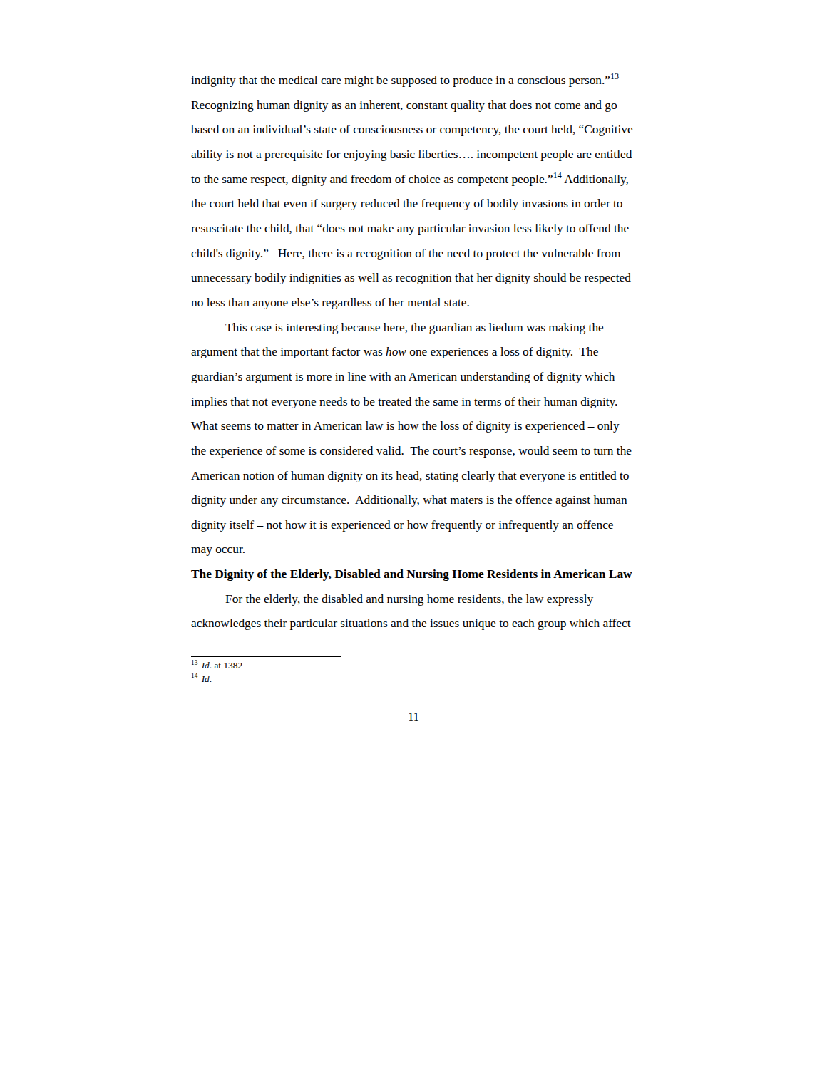indignity that the medical care might be supposed to produce in a conscious person.”13 Recognizing human dignity as an inherent, constant quality that does not come and go based on an individual’s state of consciousness or competency, the court held, “Cognitive ability is not a prerequisite for enjoying basic liberties…. incompetent people are entitled to the same respect, dignity and freedom of choice as competent people.”14 Additionally, the court held that even if surgery reduced the frequency of bodily invasions in order to resuscitate the child, that “does not make any particular invasion less likely to offend the child's dignity.” Here, there is a recognition of the need to protect the vulnerable from unnecessary bodily indignities as well as recognition that her dignity should be respected no less than anyone else’s regardless of her mental state.
This case is interesting because here, the guardian as liedum was making the argument that the important factor was how one experiences a loss of dignity. The guardian’s argument is more in line with an American understanding of dignity which implies that not everyone needs to be treated the same in terms of their human dignity. What seems to matter in American law is how the loss of dignity is experienced – only the experience of some is considered valid. The court’s response, would seem to turn the American notion of human dignity on its head, stating clearly that everyone is entitled to dignity under any circumstance. Additionally, what maters is the offence against human dignity itself – not how it is experienced or how frequently or infrequently an offence may occur.
The Dignity of the Elderly, Disabled and Nursing Home Residents in American Law
For the elderly, the disabled and nursing home residents, the law expressly acknowledges their particular situations and the issues unique to each group which affect
13 Id. at 1382
14 Id.
11